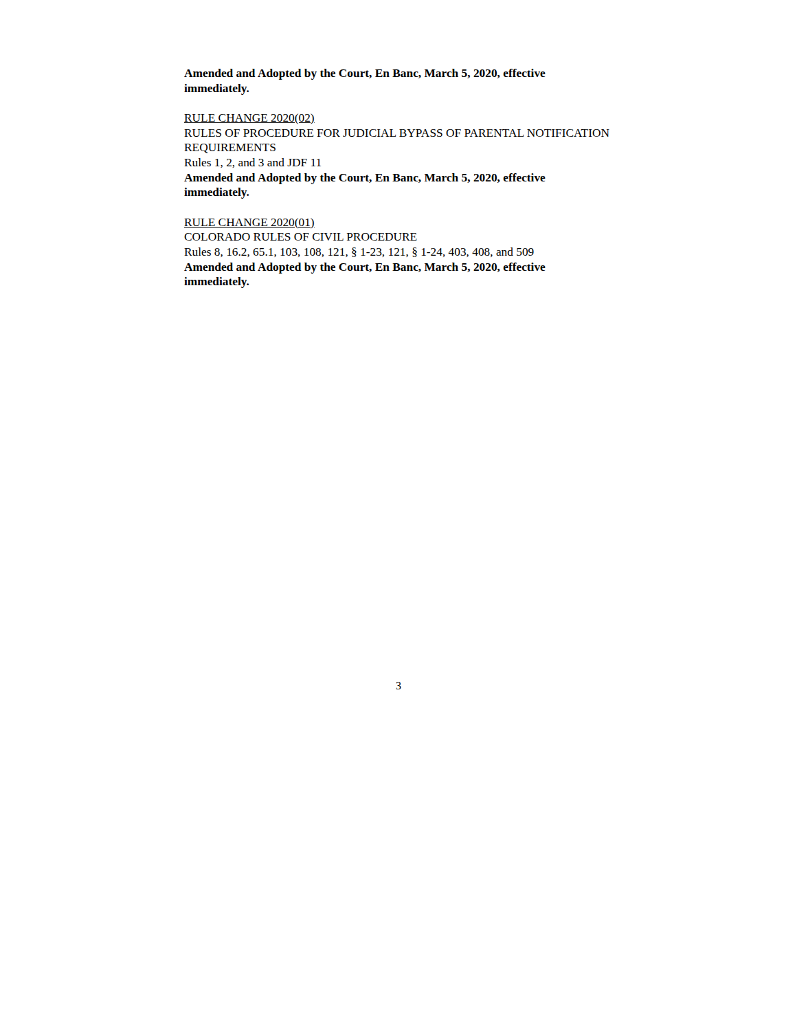Amended and Adopted by the Court, En Banc, March 5, 2020, effective immediately.
RULE CHANGE 2020(02)
RULES OF PROCEDURE FOR JUDICIAL BYPASS OF PARENTAL NOTIFICATION
REQUIREMENTS
Rules 1, 2, and 3 and JDF 11
Amended and Adopted by the Court, En Banc, March 5, 2020, effective immediately.
RULE CHANGE 2020(01)
COLORADO RULES OF CIVIL PROCEDURE
Rules 8, 16.2, 65.1, 103, 108, 121, § 1-23, 121, § 1-24, 403, 408, and 509
Amended and Adopted by the Court, En Banc, March 5, 2020, effective immediately.
3